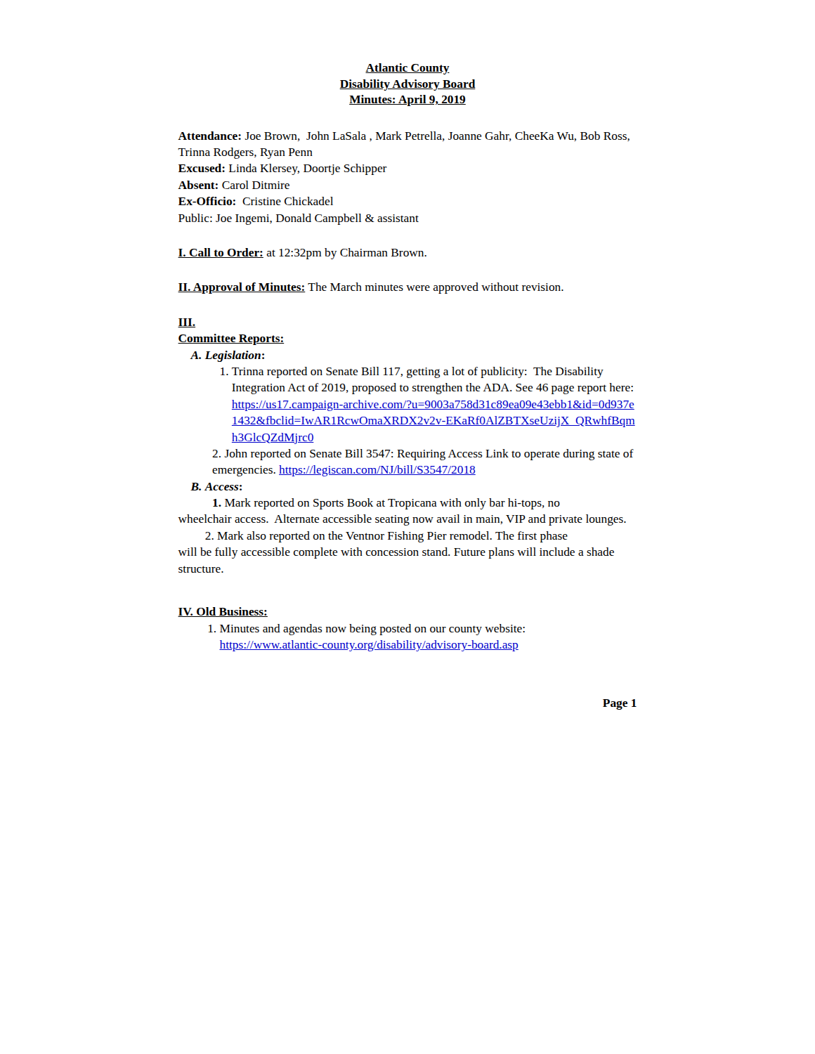Atlantic County Disability Advisory Board Minutes: April 9, 2019
Attendance: Joe Brown, John LaSala , Mark Petrella, Joanne Gahr, CheeKa Wu, Bob Ross, Trinna Rodgers, Ryan Penn
Excused: Linda Klersey, Doortje Schipper
Absent: Carol Ditmire
Ex-Officio: Cristine Chickadel
Public: Joe Ingemi, Donald Campbell & assistant
I. Call to Order: at 12:32pm by Chairman Brown.
II. Approval of Minutes: The March minutes were approved without revision.
III.
Committee Reports:
Legislation:
Trinna reported on Senate Bill 117, getting a lot of publicity: The Disability Integration Act of 2019, proposed to strengthen the ADA. See 46 page report here: https://us17.campaign-archive.com/?u=9003a758d31c89ea09e43ebb1&id=0d937e1432&fbclid=IwAR1RcwOmaXRDX2v2v-EKaRf0AlZBTXseUzijX_QRwhfBqmh3GlcQZdMjrc0
2. John reported on Senate Bill 3547: Requiring Access Link to operate during state of emergencies. https://legiscan.com/NJ/bill/S3547/2018
Access:
1. Mark reported on Sports Book at Tropicana with only bar hi-tops, no
wheelchair access. Alternate accessible seating now avail in main, VIP and private lounges.
2. Mark also reported on the Ventnor Fishing Pier remodel. The first phase
will be fully accessible complete with concession stand. Future plans will include a shade structure.
IV. Old Business:
Minutes and agendas now being posted on our county website:
https://www.atlantic-county.org/disability/advisory-board.asp
Page 1